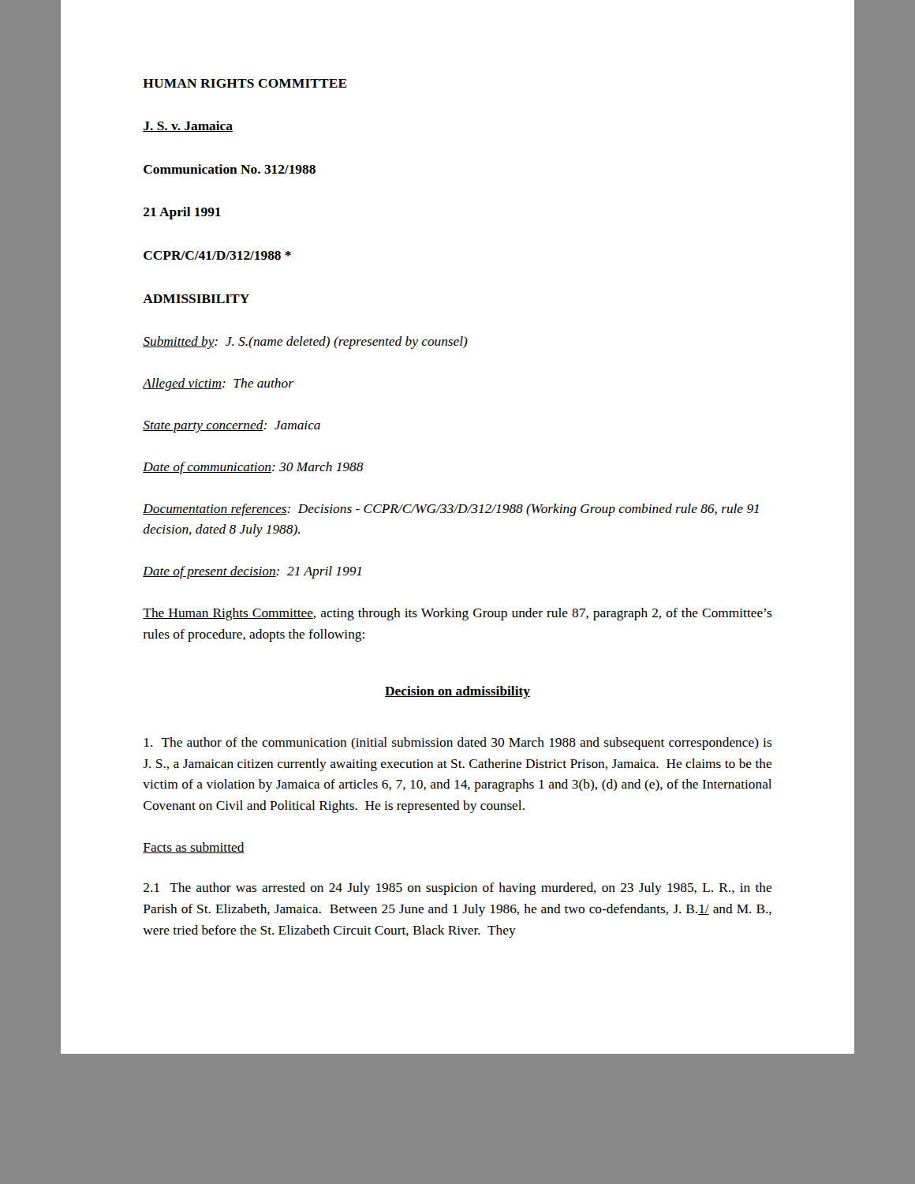HUMAN RIGHTS COMMITTEE
J. S. v. Jamaica
Communication No. 312/1988
21 April 1991
CCPR/C/41/D/312/1988 *
ADMISSIBILITY
Submitted by: J. S.(name deleted) (represented by counsel)
Alleged victim: The author
State party concerned: Jamaica
Date of communication: 30 March 1988
Documentation references: Decisions - CCPR/C/WG/33/D/312/1988 (Working Group combined rule 86, rule 91 decision, dated 8 July 1988).
Date of present decision: 21 April 1991
The Human Rights Committee, acting through its Working Group under rule 87, paragraph 2, of the Committee’s rules of procedure, adopts the following:
Decision on admissibility
1. The author of the communication (initial submission dated 30 March 1988 and subsequent correspondence) is J. S., a Jamaican citizen currently awaiting execution at St. Catherine District Prison, Jamaica. He claims to be the victim of a violation by Jamaica of articles 6, 7, 10, and 14, paragraphs 1 and 3(b), (d) and (e), of the International Covenant on Civil and Political Rights. He is represented by counsel.
Facts as submitted
2.1 The author was arrested on 24 July 1985 on suspicion of having murdered, on 23 July 1985, L. R., in the Parish of St. Elizabeth, Jamaica. Between 25 June and 1 July 1986, he and two co-defendants, J. B.1/ and M. B., were tried before the St. Elizabeth Circuit Court, Black River. They